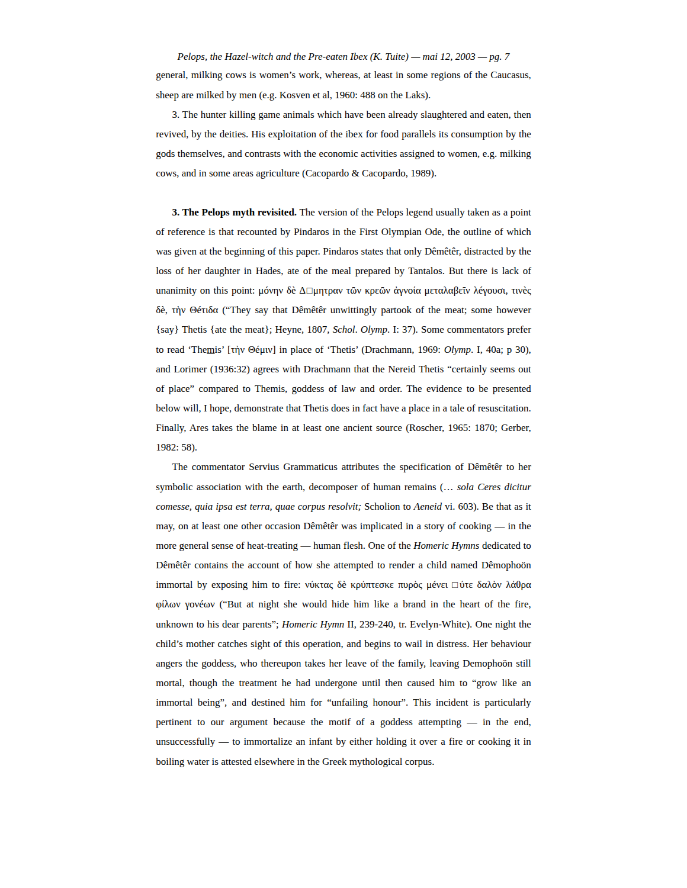Pelops, the Hazel-witch and the Pre-eaten Ibex (K. Tuite) — mai 12, 2003 — pg. 7
general, milking cows is women’s work, whereas, at least in some regions of the Caucasus, sheep are milked by men (e.g. Kosven et al, 1960: 488 on the Laks).
3. The hunter killing game animals which have been already slaughtered and eaten, then revived, by the deities. His exploitation of the ibex for food parallels its consumption by the gods themselves, and contrasts with the economic activities assigned to women, e.g. milking cows, and in some areas agriculture (Cacopardo & Cacopardo, 1989).
3. The Pelops myth revisited. The version of the Pelops legend usually taken as a point of reference is that recounted by Pindaros in the First Olympian Ode, the outline of which was given at the beginning of this paper. Pindaros states that only Dêmêtêr, distracted by the loss of her daughter in Hades, ate of the meal prepared by Tantalos. But there is lack of unanimity on this point: μóνην δè Δ□μητραν τῶν κρεῶν ἀγνοία μεταλαβεῖν λéγουσι, τινèς δè, τὴν Θéτιδα (“They say that Dêmêtêr unwittingly partook of the meat; some however {say} Thetis {ate the meat}; Heyne, 1807, Schol. Olymp. I: 37). Some commentators prefer to read ‘Themis’ [τὴν Θéμιν] in place of ‘Thetis’ (Drachmann, 1969: Olymp. I, 40a; p 30), and Lorimer (1936:32) agrees with Drachmann that the Nereid Thetis “certainly seems out of place” compared to Themis, goddess of law and order. The evidence to be presented below will, I hope, demonstrate that Thetis does in fact have a place in a tale of resuscitation. Finally, Ares takes the blame in at least one ancient source (Roscher, 1965: 1870; Gerber, 1982: 58).
The commentator Servius Grammaticus attributes the specification of Dêmêtêr to her symbolic association with the earth, decomposer of human remains (… sola Ceres dicitur comesse, quia ipsa est terra, quae corpus resolvit; Scholion to Aeneid vi. 603). Be that as it may, on at least one other occasion Dêmêtêr was implicated in a story of cooking — in the more general sense of heat-treating — human flesh. One of the Homeric Hymns dedicated to Dêmêtêr contains the account of how she attempted to render a child named Dêmophoön immortal by exposing him to fire: νύκτας δè κρύπτεσκε πυρὸς μéνει □ύτε δαλὸν λάθρα φίλων γονéων (“But at night she would hide him like a brand in the heart of the fire, unknown to his dear parents”; Homeric Hymn II, 239-240, tr. Evelyn-White). One night the child’s mother catches sight of this operation, and begins to wail in distress. Her behaviour angers the goddess, who thereupon takes her leave of the family, leaving Demophoön still mortal, though the treatment he had undergone until then caused him to “grow like an immortal being”, and destined him for “unfailing honour”. This incident is particularly pertinent to our argument because the motif of a goddess attempting — in the end, unsuccessfully — to immortalize an infant by either holding it over a fire or cooking it in boiling water is attested elsewhere in the Greek mythological corpus.